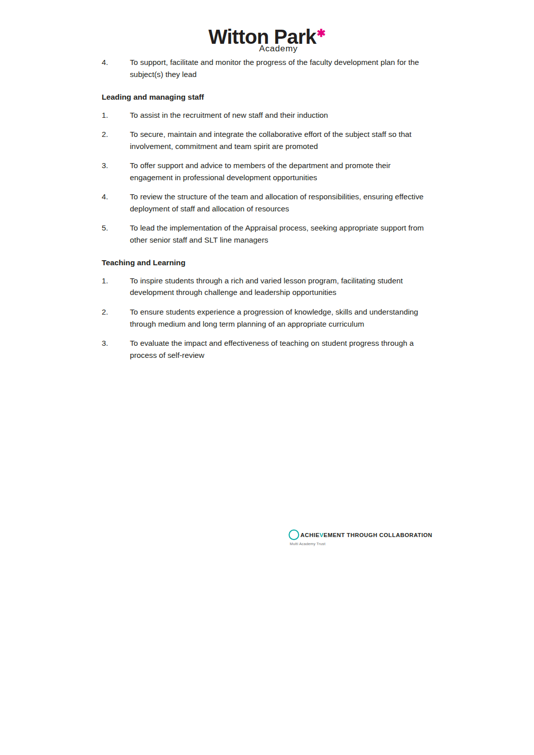Witton Park✱ Academy
4.
To support, facilitate and monitor the progress of the faculty development plan for the subject(s) they lead
Leading and managing staff
1.
To assist in the recruitment of new staff and their induction
2.
To secure, maintain and integrate the collaborative effort of the subject staff so that involvement, commitment and team spirit are promoted
3.
To offer support and advice to members of the department and promote their engagement in professional development opportunities
4.
To review the structure of the team and allocation of responsibilities, ensuring effective deployment of staff and allocation of resources
5.
To lead the implementation of the Appraisal process, seeking appropriate support from other senior staff and SLT line managers
Teaching and Learning
1.
To inspire students through a rich and varied lesson program, facilitating student development through challenge and leadership opportunities
2.
To ensure students experience a progression of knowledge, skills and understanding through medium and long term planning of an appropriate curriculum
3.
To evaluate the impact and effectiveness of teaching on student progress through a process of self-review
ACHIEVEMENT THROUGH COLLABORATION
Multi Academy Trust